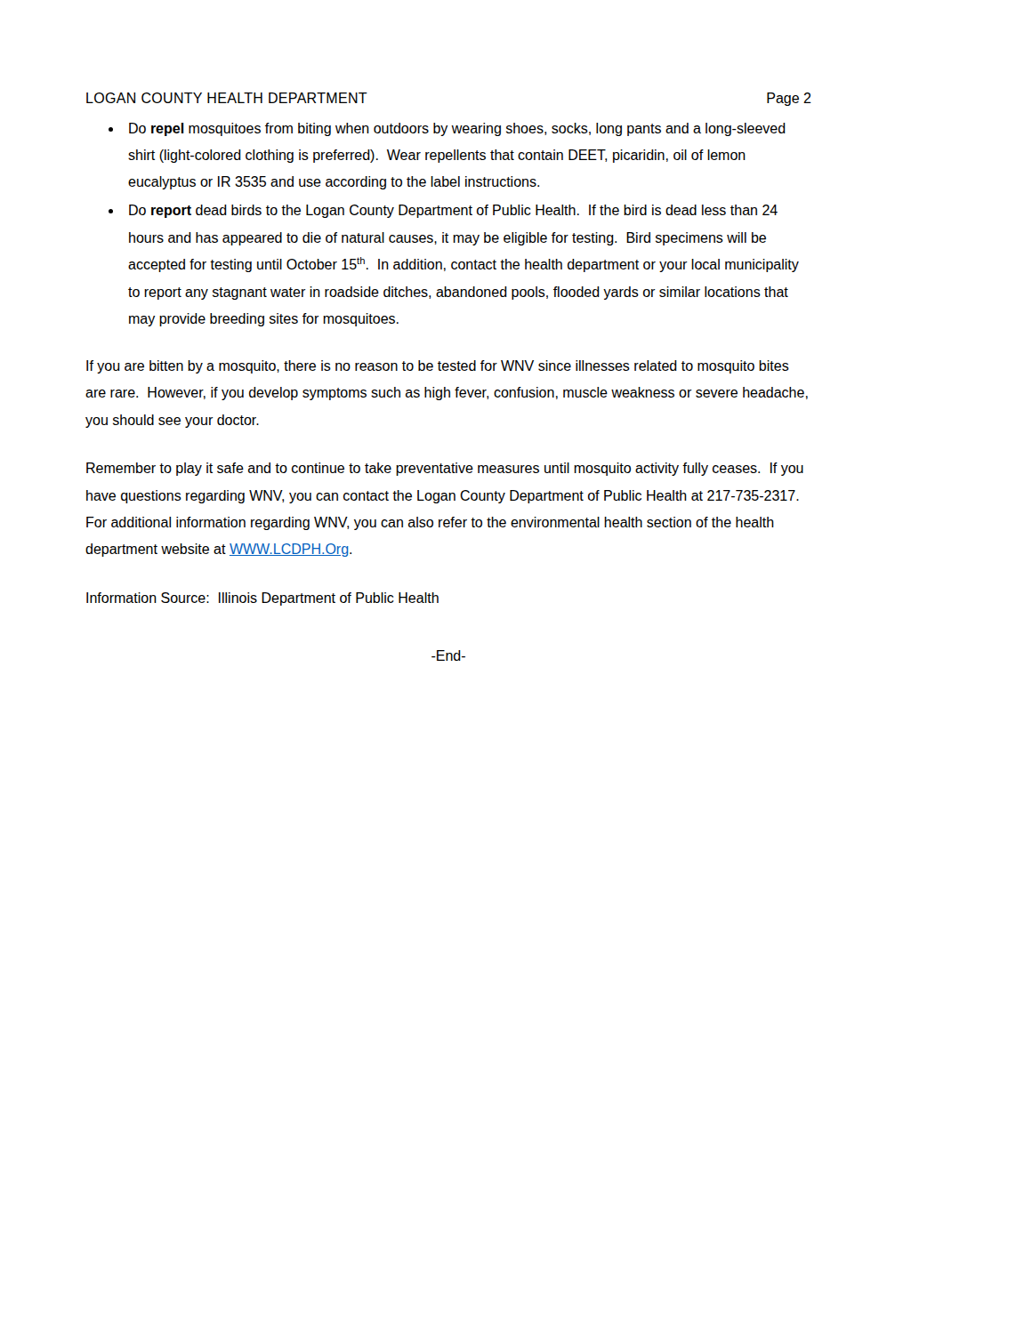LOGAN COUNTY HEALTH DEPARTMENT Page 2
Do repel mosquitoes from biting when outdoors by wearing shoes, socks, long pants and a long-sleeved shirt (light-colored clothing is preferred). Wear repellents that contain DEET, picaridin, oil of lemon eucalyptus or IR 3535 and use according to the label instructions.
Do report dead birds to the Logan County Department of Public Health. If the bird is dead less than 24 hours and has appeared to die of natural causes, it may be eligible for testing. Bird specimens will be accepted for testing until October 15th. In addition, contact the health department or your local municipality to report any stagnant water in roadside ditches, abandoned pools, flooded yards or similar locations that may provide breeding sites for mosquitoes.
If you are bitten by a mosquito, there is no reason to be tested for WNV since illnesses related to mosquito bites are rare. However, if you develop symptoms such as high fever, confusion, muscle weakness or severe headache, you should see your doctor.
Remember to play it safe and to continue to take preventative measures until mosquito activity fully ceases. If you have questions regarding WNV, you can contact the Logan County Department of Public Health at 217-735-2317. For additional information regarding WNV, you can also refer to the environmental health section of the health department website at WWW.LCDPH.Org.
Information Source: Illinois Department of Public Health
-End-